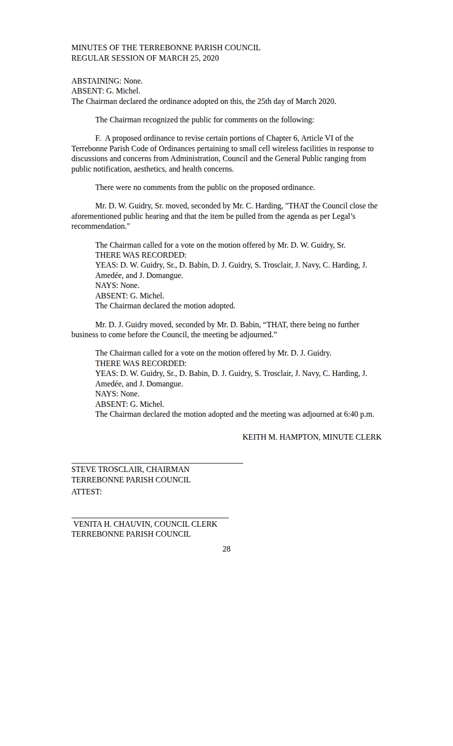MINUTES OF THE TERREBONNE PARISH COUNCIL
REGULAR SESSION OF MARCH 25, 2020
ABSTAINING: None.
ABSENT: G. Michel.
The Chairman declared the ordinance adopted on this, the 25th day of March 2020.
The Chairman recognized the public for comments on the following:
F. A proposed ordinance to revise certain portions of Chapter 6, Article VI of the Terrebonne Parish Code of Ordinances pertaining to small cell wireless facilities in response to discussions and concerns from Administration, Council and the General Public ranging from public notification, aesthetics, and health concerns.
There were no comments from the public on the proposed ordinance.
Mr. D. W. Guidry, Sr. moved, seconded by Mr. C. Harding, "THAT the Council close the aforementioned public hearing and that the item be pulled from the agenda as per Legal’s recommendation."
The Chairman called for a vote on the motion offered by Mr. D. W. Guidry, Sr.
THERE WAS RECORDED:
YEAS: D. W. Guidry, Sr., D. Babin, D. J. Guidry, S. Trosclair, J. Navy, C. Harding, J. Amedée, and J. Domangue.
NAYS: None.
ABSENT: G. Michel.
The Chairman declared the motion adopted.
Mr. D. J. Guidry moved, seconded by Mr. D. Babin, “THAT, there being no further business to come before the Council, the meeting be adjourned.”
The Chairman called for a vote on the motion offered by Mr. D. J. Guidry.
THERE WAS RECORDED:
YEAS: D. W. Guidry, Sr., D. Babin, D. J. Guidry, S. Trosclair, J. Navy, C. Harding, J. Amedée, and J. Domangue.
NAYS: None.
ABSENT: G. Michel.
The Chairman declared the motion adopted and the meeting was adjourned at 6:40 p.m.
KEITH M. HAMPTON, MINUTE CLERK
STEVE TROSCLAIR, CHAIRMAN
TERREBONNE PARISH COUNCIL
ATTEST:
VENITA H. CHAUVIN, COUNCIL CLERK
TERREBONNE PARISH COUNCIL
28